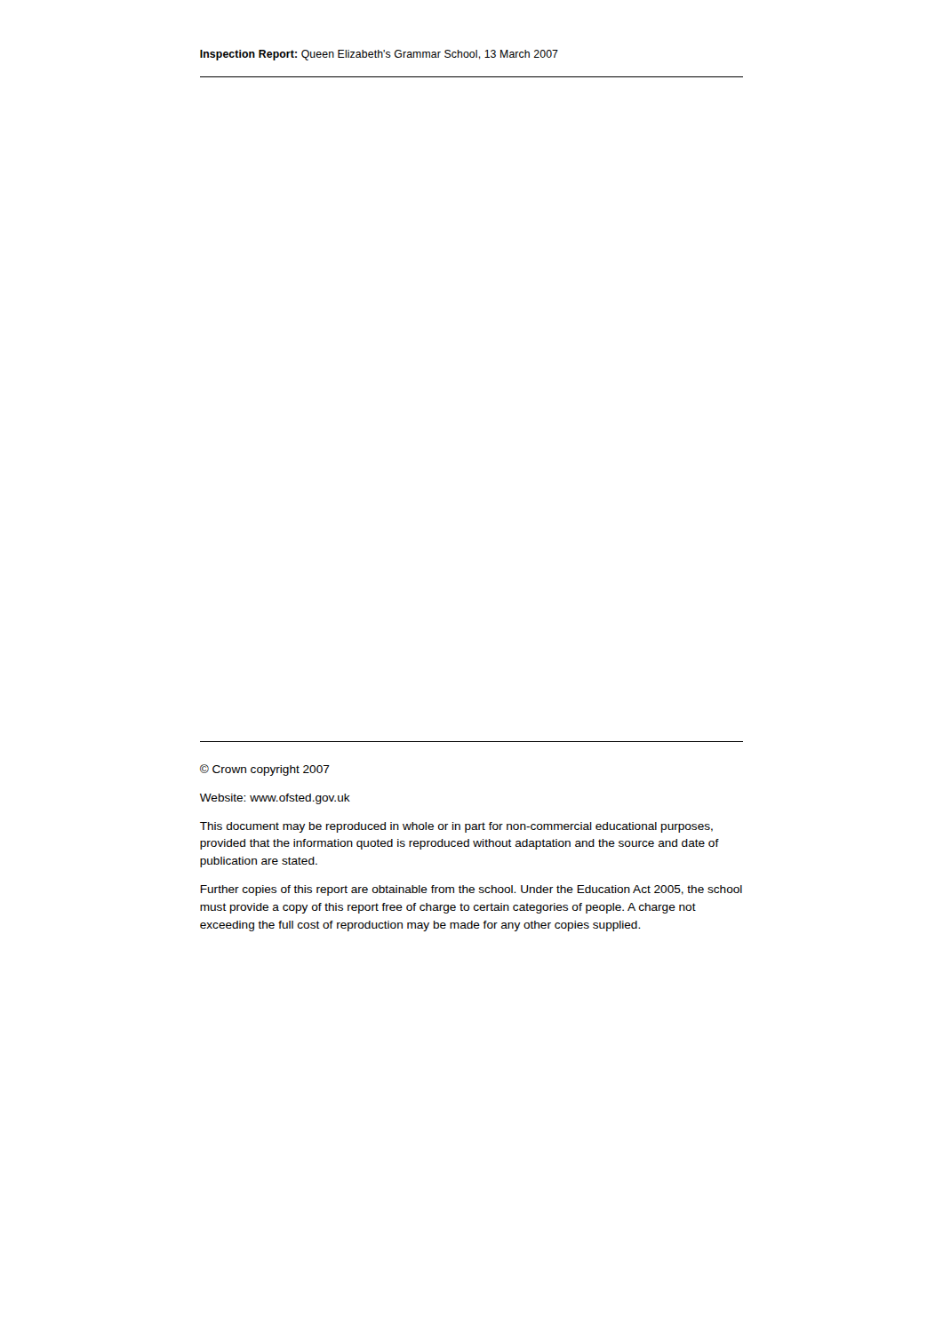Inspection Report: Queen Elizabeth's Grammar School, 13 March 2007
© Crown copyright 2007
Website: www.ofsted.gov.uk
This document may be reproduced in whole or in part for non-commercial educational purposes, provided that the information quoted is reproduced without adaptation and the source and date of publication are stated.
Further copies of this report are obtainable from the school. Under the Education Act 2005, the school must provide a copy of this report free of charge to certain categories of people. A charge not exceeding the full cost of reproduction may be made for any other copies supplied.